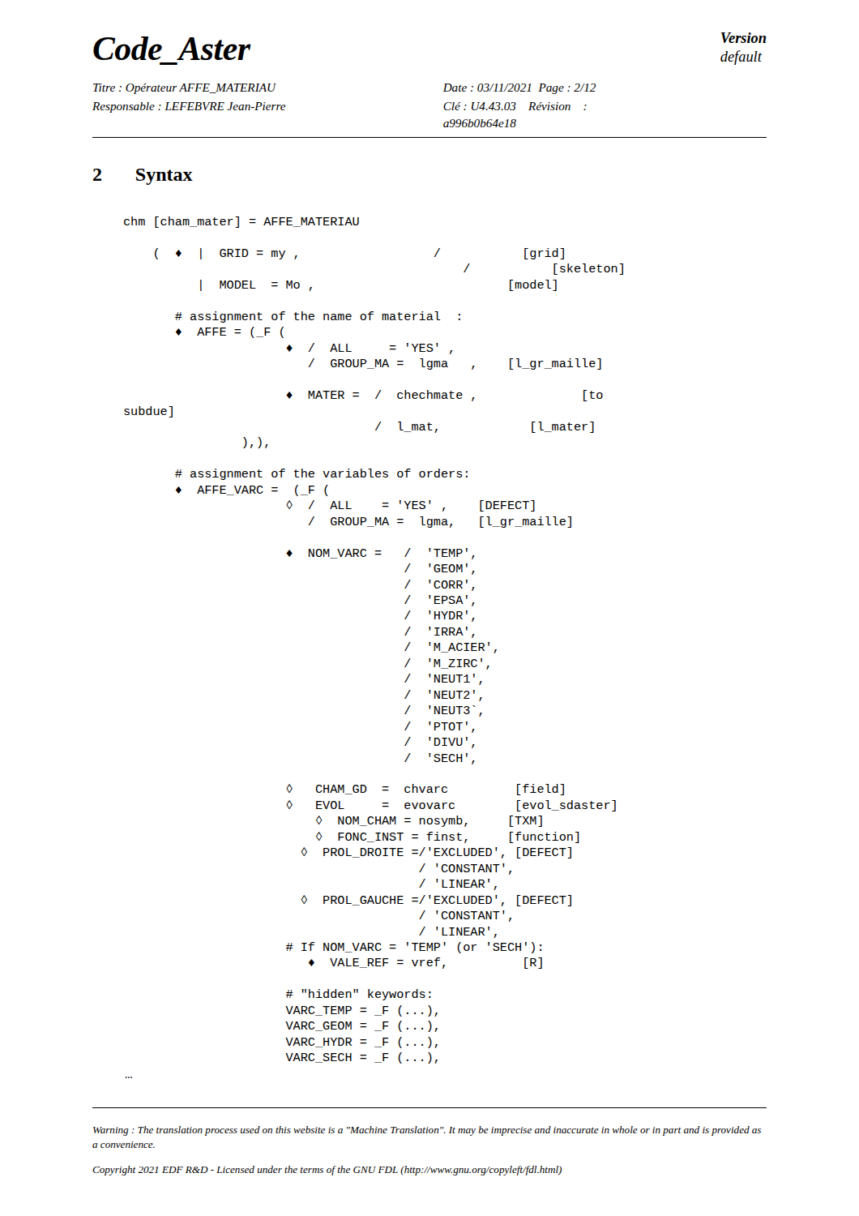Version default
Code_Aster
| Titre : Opérateur AFFE_MATERIAU | Date : 03/11/2021 Page : 2/12 |
| Responsable : LEFEBVRE Jean-Pierre | Clé : U4.43.03 Révision : a996b0b64e18 |
2 Syntax
chm [cham_mater] = AFFE_MATERIAU

    (  ♦  |  GRID = my ,                  /           [grid]
                                              /           [skeleton]
          |  MODEL  = Mo ,                          [model]

       # assignment of the name of material  :
       ♦  AFFE = (_F (
                      ♦  /  ALL     = 'YES' ,
                         /  GROUP_MA =  lgma   ,    [l_gr_maille]

                      ♦  MATER =  /  chechmate ,              [to
subdue]
                                  /  l_mat,            [l_mater]
                ),),

       # assignment of the variables of orders:
       ♦  AFFE_VARC =  (_F (
                      ◊  /  ALL    = 'YES' ,    [DEFECT]
                         /  GROUP_MA =  lgma,   [l_gr_maille]

                      ♦  NOM_VARC =   /  'TEMP',
                                      /  'GEOM',
                                      /  'CORR',
                                      /  'EPSA',
                                      /  'HYDR',
                                      /  'IRRA',
                                      /  'M_ACIER',
                                      /  'M_ZIRC',
                                      /  'NEUT1',
                                      /  'NEUT2',
                                      /  'NEUT3`,
                                      /  'PTOT',
                                      /  'DIVU',
                                      /  'SECH',

                      ◊   CHAM_GD  =  chvarc         [field]
                      ◊   EVOL     =  evovarc        [evol_sdaster]
                          ◊  NOM_CHAM = nosymb,     [TXM]
                          ◊  FONC_INST = finst,     [function]
                        ◊  PROL_DROITE =/'EXCLUDED', [DEFECT]
                                        / 'CONSTANT',
                                        / 'LINEAR',
                        ◊  PROL_GAUCHE =/'EXCLUDED', [DEFECT]
                                        / 'CONSTANT',
                                        / 'LINEAR',
                      # If NOM_VARC = 'TEMP' (or 'SECH'):
                         ♦  VALE_REF = vref,          [R]

                      # "hidden" keywords:
                      VARC_TEMP = _F (...),
                      VARC_GEOM = _F (...),
                      VARC_HYDR = _F (...),
                      VARC_SECH = _F (...),
…
Warning : The translation process used on this website is a "Machine Translation". It may be imprecise and inaccurate in whole or in part and is provided as a convenience.
Copyright 2021 EDF R&D - Licensed under the terms of the GNU FDL (http://www.gnu.org/copyleft/fdl.html)